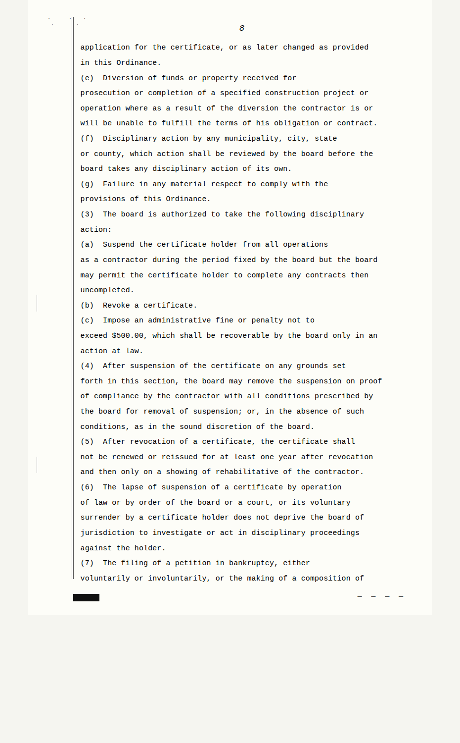. . .
. .
8
application for the certificate, or as later changed as provided
in this Ordinance.
(e) Diversion of funds or property received for
prosecution or completion of a specified construction project or
operation where as a result of the diversion the contractor is or
will be unable to fulfill the terms of his obligation or contract.
(f) Disciplinary action by any municipality, city, state
or county, which action shall be reviewed by the board before the
board takes any disciplinary action of its own.
(g) Failure in any material respect to comply with the
provisions of this Ordinance.
(3) The board is authorized to take the following disciplinary
action:
(a) Suspend the certificate holder from all operations
as a contractor during the period fixed by the board but the board
may permit the certificate holder to complete any contracts then
uncompleted.
(b) Revoke a certificate.
(c) Impose an administrative fine or penalty not to
exceed $500.00, which shall be recoverable by the board only in an
action at law.
(4) After suspension of the certificate on any grounds set
forth in this section, the board may remove the suspension on proof
of compliance by the contractor with all conditions prescribed by
the board for removal of suspension; or, in the absence of such
conditions, as in the sound discretion of the board.
(5) After revocation of a certificate, the certificate shall
not be renewed or reissued for at least one year after revocation
and then only on a showing of rehabilitative of the contractor.
(6) The lapse of suspension of a certificate by operation
of law or by order of the board or a court, or its voluntary
surrender by a certificate holder does not deprive the board of
jurisdiction to investigate or act in disciplinary proceedings
against the holder.
(7) The filing of a petition in bankruptcy, either
voluntarily or involuntarily, or the making of a composition of
— — — —